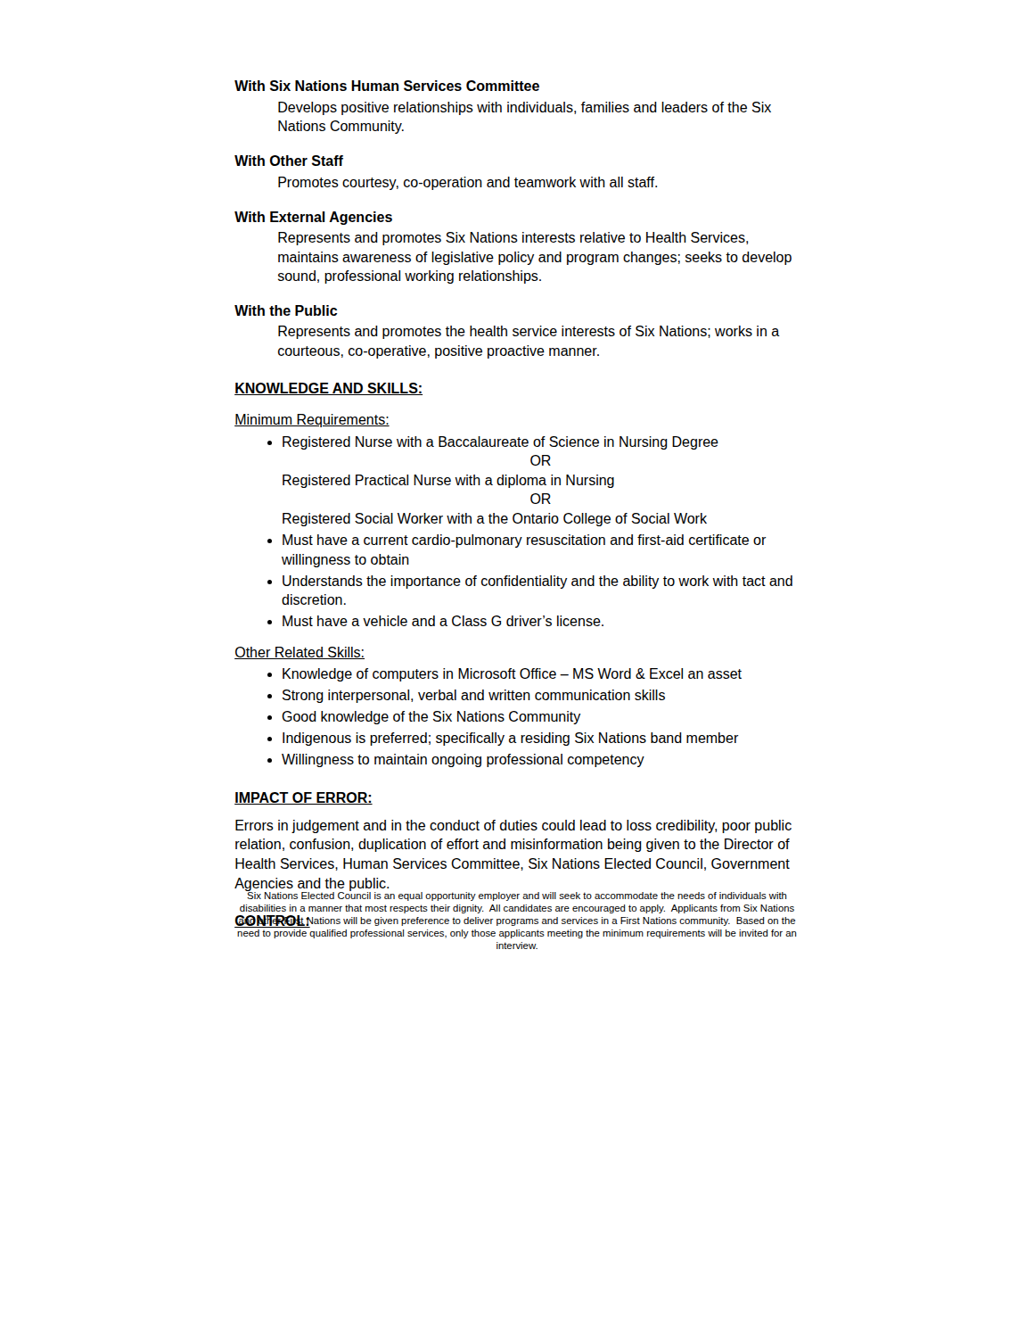With Six Nations Human Services Committee
Develops positive relationships with individuals, families and leaders of the Six Nations Community.
With Other Staff
Promotes courtesy, co-operation and teamwork with all staff.
With External Agencies
Represents and promotes Six Nations interests relative to Health Services, maintains awareness of legislative policy and program changes; seeks to develop sound, professional working relationships.
With the Public
Represents and promotes the health service interests of Six Nations; works in a courteous, co-operative, positive proactive manner.
KNOWLEDGE AND SKILLS:
Minimum Requirements:
Registered Nurse with a Baccalaureate of Science in Nursing Degree
OR
Registered Practical Nurse with a diploma in Nursing
OR
Registered Social Worker with a the Ontario College of Social Work
Must have a current cardio-pulmonary resuscitation and first-aid certificate or willingness to obtain
Understands the importance of confidentiality and the ability to work with tact and discretion.
Must have a vehicle and a Class G driver’s license.
Other Related Skills:
Knowledge of computers in Microsoft Office – MS Word & Excel an asset
Strong interpersonal, verbal and written communication skills
Good knowledge of the Six Nations Community
Indigenous is preferred; specifically a residing Six Nations band member
Willingness to maintain ongoing professional competency
IMPACT OF ERROR:
Errors in judgement and in the conduct of duties could lead to loss credibility, poor public relation, confusion, duplication of effort and misinformation being given to the Director of Health Services, Human Services Committee, Six Nations Elected Council, Government Agencies and the public.
CONTROL:
Six Nations Elected Council is an equal opportunity employer and will seek to accommodate the needs of individuals with disabilities in a manner that most respects their dignity. All candidates are encouraged to apply. Applicants from Six Nations and other First Nations will be given preference to deliver programs and services in a First Nations community. Based on the need to provide qualified professional services, only those applicants meeting the minimum requirements will be invited for an interview.